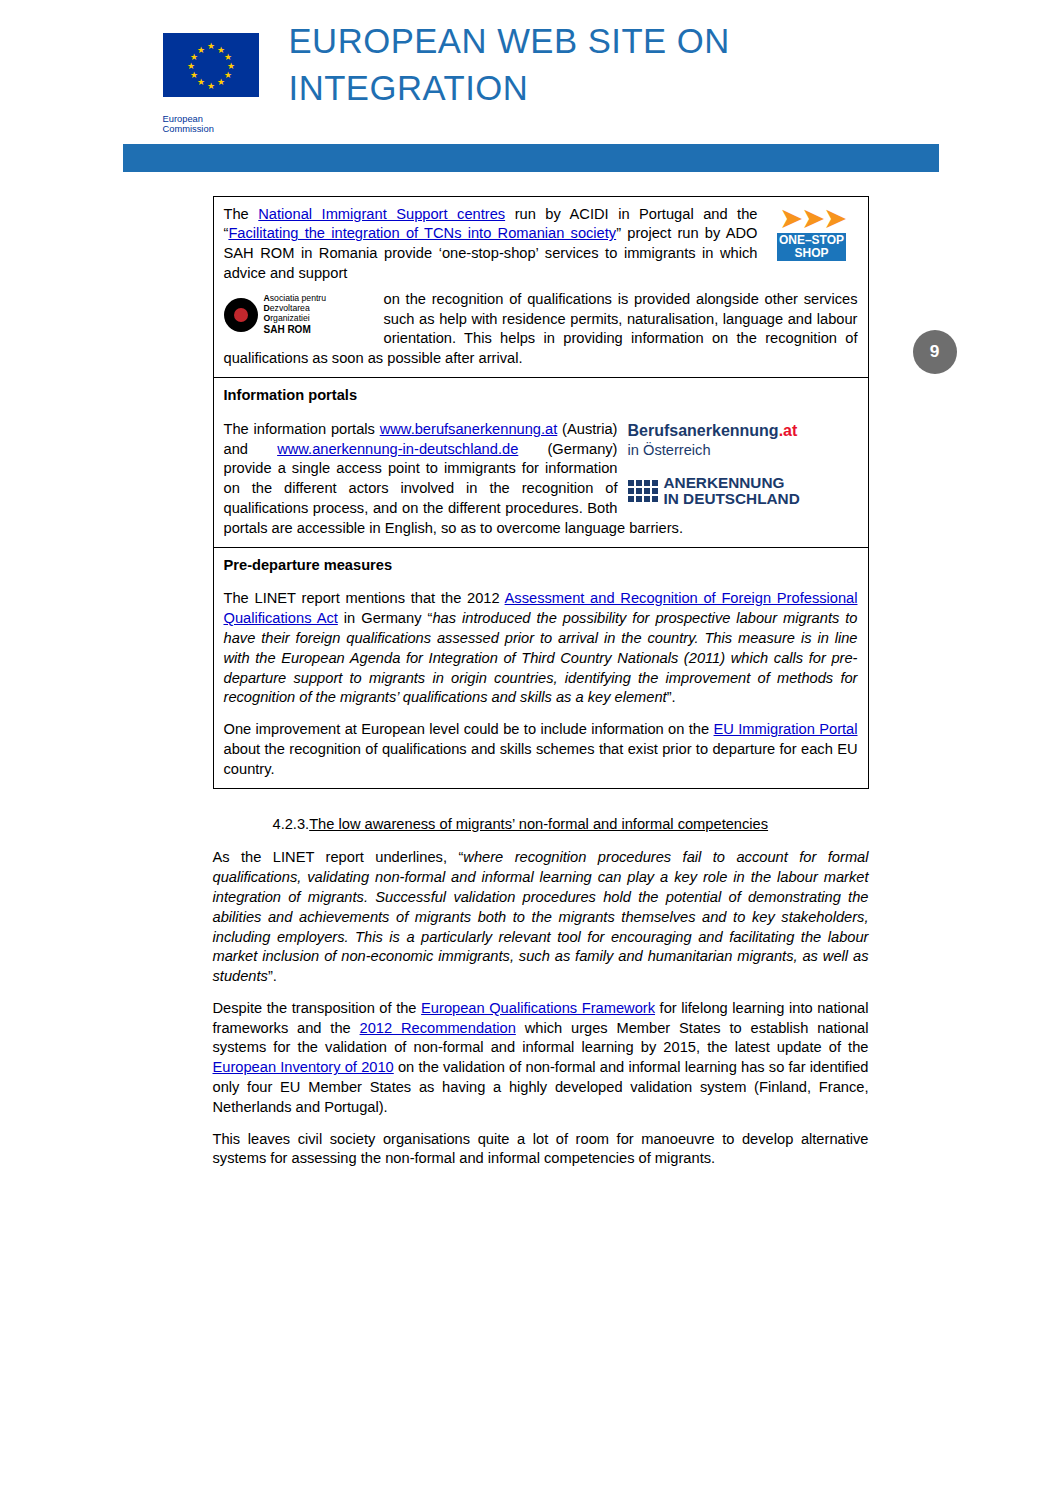★ ★ ★ ★ ★ ★ ★ ★ ★ ★ ★ ★
EUROPEAN WEB SITE ON INTEGRATION
European
Commission
9
| ➤➤➤ ONE–STOP SHOP The National Immigrant Support centres run by ACIDI in Portugal and the “ Facilitating the integration of TCNs into Romanian society ” project run by ADO SAH ROM in Romania provide ‘one-stop-shop’ services to immigrants in which advice and support A sociatia pentru D ezvoltarea O rganizatiei SAH ROM on the recognition of qualifications is provided alongside other services such as help with residence permits, naturalisation, language and labour orientation. This helps in providing information on the recognition of qualifications as soon as possible after arrival. |
| Information portals Berufsanerkennung .at in Österreich ANERKENNUNG IN DEUTSCHLAND The information portals www.berufsanerkennung.at (Austria) and www.anerkennung-in-deutschland.de (Germany) provide a single access point to immigrants for information on the different actors involved in the recognition of qualifications process, and on the different procedures. Both portals are accessible in English, so as to overcome language barriers. |
| Pre-departure measures The LINET report mentions that the 2012 Assessment and Recognition of Foreign Professional Qualifications Act in Germany “ has introduced the possibility for prospective labour migrants to have their foreign qualifications assessed prior to arrival in the country. This measure is in line with the European Agenda for Integration of Third Country Nationals (2011) which calls for pre-departure support to migrants in origin countries, identifying the improvement of methods for recognition of the migrants’ qualifications and skills as a key element ”. One improvement at European level could be to include information on the EU Immigration Portal about the recognition of qualifications and skills schemes that exist prior to departure for each EU country. |
4.2.3. The low awareness of migrants’ non-formal and informal competencies
As the LINET report underlines, “where recognition procedures fail to account for formal qualifications, validating non-formal and informal learning can play a key role in the labour market integration of migrants. Successful validation procedures hold the potential of demonstrating the abilities and achievements of migrants both to the migrants themselves and to key stakeholders, including employers. This is a particularly relevant tool for encouraging and facilitating the labour market inclusion of non-economic immigrants, such as family and humanitarian migrants, as well as students”.
Despite the transposition of the European Qualifications Framework for lifelong learning into national frameworks and the 2012 Recommendation which urges Member States to establish national systems for the validation of non-formal and informal learning by 2015, the latest update of the European Inventory of 2010 on the validation of non-formal and informal learning has so far identified only four EU Member States as having a highly developed validation system (Finland, France, Netherlands and Portugal).
This leaves civil society organisations quite a lot of room for manoeuvre to develop alternative systems for assessing the non-formal and informal competencies of migrants.